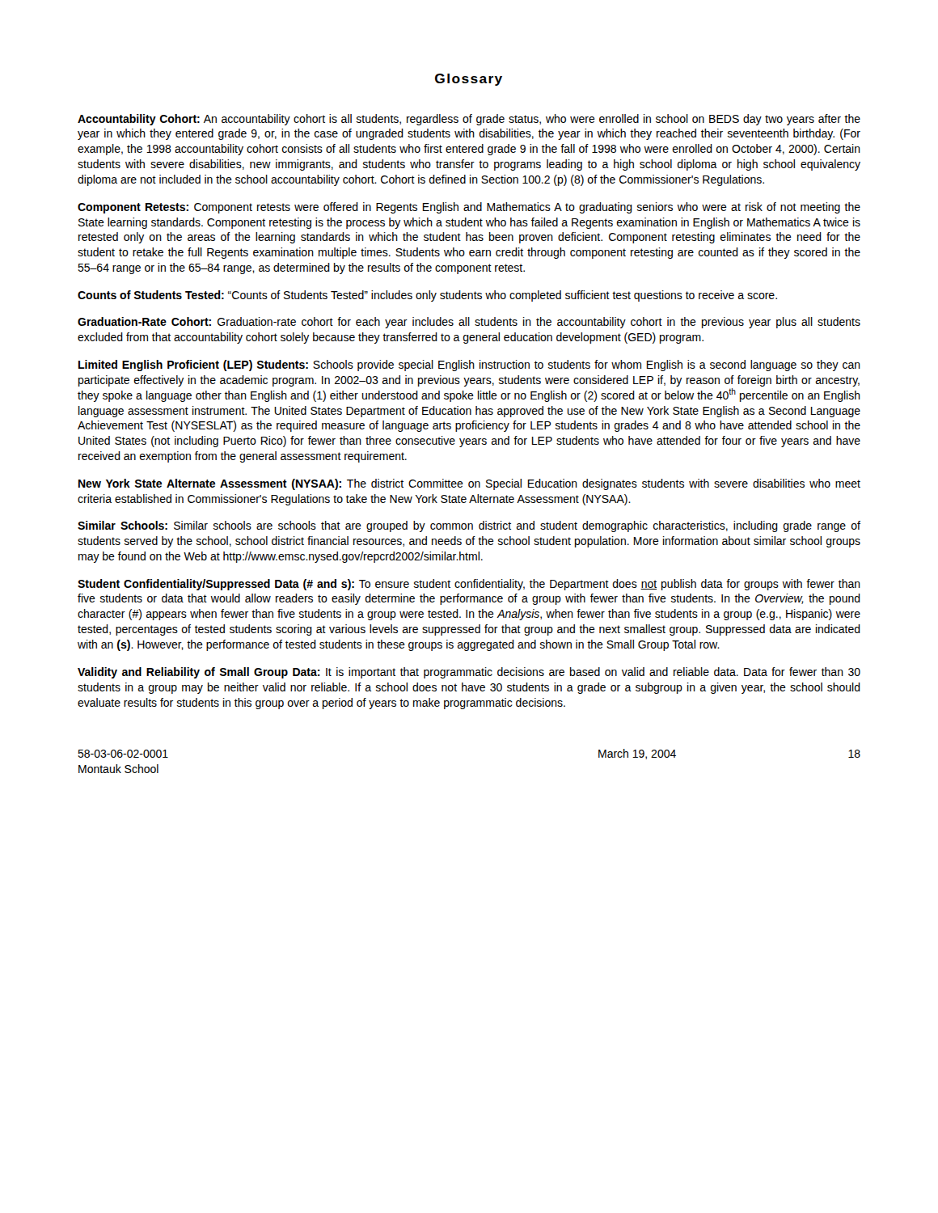Glossary
Accountability Cohort: An accountability cohort is all students, regardless of grade status, who were enrolled in school on BEDS day two years after the year in which they entered grade 9, or, in the case of ungraded students with disabilities, the year in which they reached their seventeenth birthday. (For example, the 1998 accountability cohort consists of all students who first entered grade 9 in the fall of 1998 who were enrolled on October 4, 2000). Certain students with severe disabilities, new immigrants, and students who transfer to programs leading to a high school diploma or high school equivalency diploma are not included in the school accountability cohort. Cohort is defined in Section 100.2 (p) (8) of the Commissioner's Regulations.
Component Retests: Component retests were offered in Regents English and Mathematics A to graduating seniors who were at risk of not meeting the State learning standards. Component retesting is the process by which a student who has failed a Regents examination in English or Mathematics A twice is retested only on the areas of the learning standards in which the student has been proven deficient. Component retesting eliminates the need for the student to retake the full Regents examination multiple times. Students who earn credit through component retesting are counted as if they scored in the 55–64 range or in the 65–84 range, as determined by the results of the component retest.
Counts of Students Tested: “Counts of Students Tested” includes only students who completed sufficient test questions to receive a score.
Graduation-Rate Cohort: Graduation-rate cohort for each year includes all students in the accountability cohort in the previous year plus all students excluded from that accountability cohort solely because they transferred to a general education development (GED) program.
Limited English Proficient (LEP) Students: Schools provide special English instruction to students for whom English is a second language so they can participate effectively in the academic program. In 2002–03 and in previous years, students were considered LEP if, by reason of foreign birth or ancestry, they spoke a language other than English and (1) either understood and spoke little or no English or (2) scored at or below the 40th percentile on an English language assessment instrument. The United States Department of Education has approved the use of the New York State English as a Second Language Achievement Test (NYSESLAT) as the required measure of language arts proficiency for LEP students in grades 4 and 8 who have attended school in the United States (not including Puerto Rico) for fewer than three consecutive years and for LEP students who have attended for four or five years and have received an exemption from the general assessment requirement.
New York State Alternate Assessment (NYSAA): The district Committee on Special Education designates students with severe disabilities who meet criteria established in Commissioner's Regulations to take the New York State Alternate Assessment (NYSAA).
Similar Schools: Similar schools are schools that are grouped by common district and student demographic characteristics, including grade range of students served by the school, school district financial resources, and needs of the school student population. More information about similar school groups may be found on the Web at http://www.emsc.nysed.gov/repcrd2002/similar.html.
Student Confidentiality/Suppressed Data (# and s): To ensure student confidentiality, the Department does not publish data for groups with fewer than five students or data that would allow readers to easily determine the performance of a group with fewer than five students. In the Overview, the pound character (#) appears when fewer than five students in a group were tested. In the Analysis, when fewer than five students in a group (e.g., Hispanic) were tested, percentages of tested students scoring at various levels are suppressed for that group and the next smallest group. Suppressed data are indicated with an (s). However, the performance of tested students in these groups is aggregated and shown in the Small Group Total row.
Validity and Reliability of Small Group Data: It is important that programmatic decisions are based on valid and reliable data. Data for fewer than 30 students in a group may be neither valid nor reliable. If a school does not have 30 students in a grade or a subgroup in a given year, the school should evaluate results for students in this group over a period of years to make programmatic decisions.
| 58-03-06-02-0001 | March 19, 2004 | 18 |
| Montauk School | | |